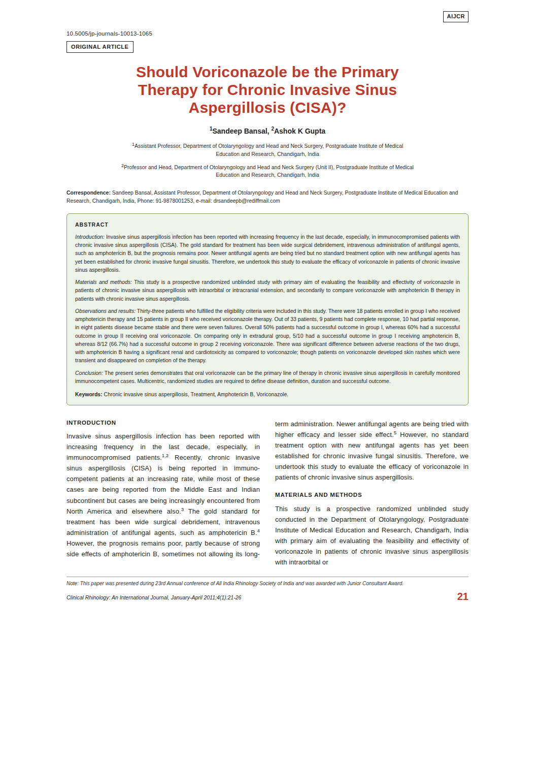AIJCR
10.5005/jp-journals-10013-1065
ORIGINAL ARTICLE
Should Voriconazole be the Primary
Therapy for Chronic Invasive Sinus
Aspergillosis (CISA)?
1Sandeep Bansal, 2Ashok K Gupta
1Assistant Professor, Department of Otolaryngology and Head and Neck Surgery, Postgraduate Institute of Medical
Education and Research, Chandigarh, India
2Professor and Head, Department of Otolaryngology and Head and Neck Surgery (Unit II), Postgraduate Institute of Medical
Education and Research, Chandigarh, India
Correspondence: Sandeep Bansal, Assistant Professor, Department of Otolaryngology and Head and Neck Surgery, Postgraduate Institute of Medical Education and Research, Chandigarh, India, Phone: 91-9878001253, e-mail: drsandeepb@rediffmail.com
ABSTRACT
Introduction: Invasive sinus aspergillosis infection has been reported with increasing frequency in the last decade, especially, in immunocompromised patients with chronic invasive sinus aspergillosis (CISA). The gold standard for treatment has been wide surgical debridement, intravenous administration of antifungal agents, such as amphotericin B, but the prognosis remains poor. Newer antifungal agents are being tried but no standard treatment option with new antifungal agents has yet been established for chronic invasive fungal sinusitis. Therefore, we undertook this study to evaluate the efficacy of voriconazole in patients of chronic invasive sinus aspergillosis.
Materials and methods: This study is a prospective randomized unblinded study with primary aim of evaluating the feasibility and effectivity of voriconazole in patients of chronic invasive sinus aspergillosis with intraorbital or intracranial extension, and secondarily to compare voriconazole with amphotericin B therapy in patients with chronic invasive sinus aspergillosis.
Observations and results: Thirty-three patients who fulfilled the eligibility criteria were included in this study. There were 18 patients enrolled in group I who received amphotericin therapy and 15 patients in group II who received voriconazole therapy. Out of 33 patients, 9 patients had complete response, 10 had partial response, in eight patients disease became stable and there were seven failures. Overall 50% patients had a successful outcome in group I, whereas 60% had a successful outcome in group II receiving oral voriconazole. On comparing only in extradural group, 5/10 had a successful outcome in group I receiving amphotericin B, whereas 8/12 (66.7%) had a successful outcome in group 2 receiving voriconazole. There was significant difference between adverse reactions of the two drugs, with amphotericin B having a significant renal and cardiotoxicity as compared to voriconazole; though patients on voriconazole developed skin rashes which were transient and disappeared on completion of the therapy.
Conclusion: The present series demonstrates that oral voriconazole can be the primary line of therapy in chronic invasive sinus aspergillosis in carefully monitored immunocompetent cases. Multicentric, randomized studies are required to define disease definition, duration and successful outcome.
Keywords: Chronic invasive sinus aspergillosis, Treatment, Amphotericin B, Voriconazole.
INTRODUCTION
Invasive sinus aspergillosis infection has been reported with increasing frequency in the last decade, especially, in immunocompromised patients.1,2 Recently, chronic invasive sinus aspergillosis (CISA) is being reported in immuno- competent patients at an increasing rate, while most of these cases are being reported from the Middle East and Indian subcontinent but cases are being increasingly encountered from North America and elsewhere also.3 The gold standard for treatment has been wide surgical debridement, intravenous administration of antifungal agents, such as amphotericin B.4 However, the prognosis remains poor, partly because of strong side effects of amphotericin B, sometimes not allowing its long-term administration. Newer antifungal agents are being tried with higher efficacy and lesser side effect.5 However, no standard treatment option with new antifungal agents has yet been established for chronic invasive fungal sinusitis. Therefore, we undertook this study to evaluate the efficacy of voriconazole in patients of chronic invasive sinus aspergillosis.
MATERIALS AND METHODS
This study is a prospective randomized unblinded study conducted in the Department of Otolaryngology, Postgraduate Institute of Medical Education and Research, Chandigarh, India with primary aim of evaluating the feasibility and effectivity of voriconazole in patients of chronic invasive sinus aspergillosis with intraorbital or
Note: This paper was presented during 23rd Annual conference of All India Rhinology Society of India and was awarded with Junior Consultant Award.
Clinical Rhinology: An International Journal, January-April 2011;4(1):21-26
21